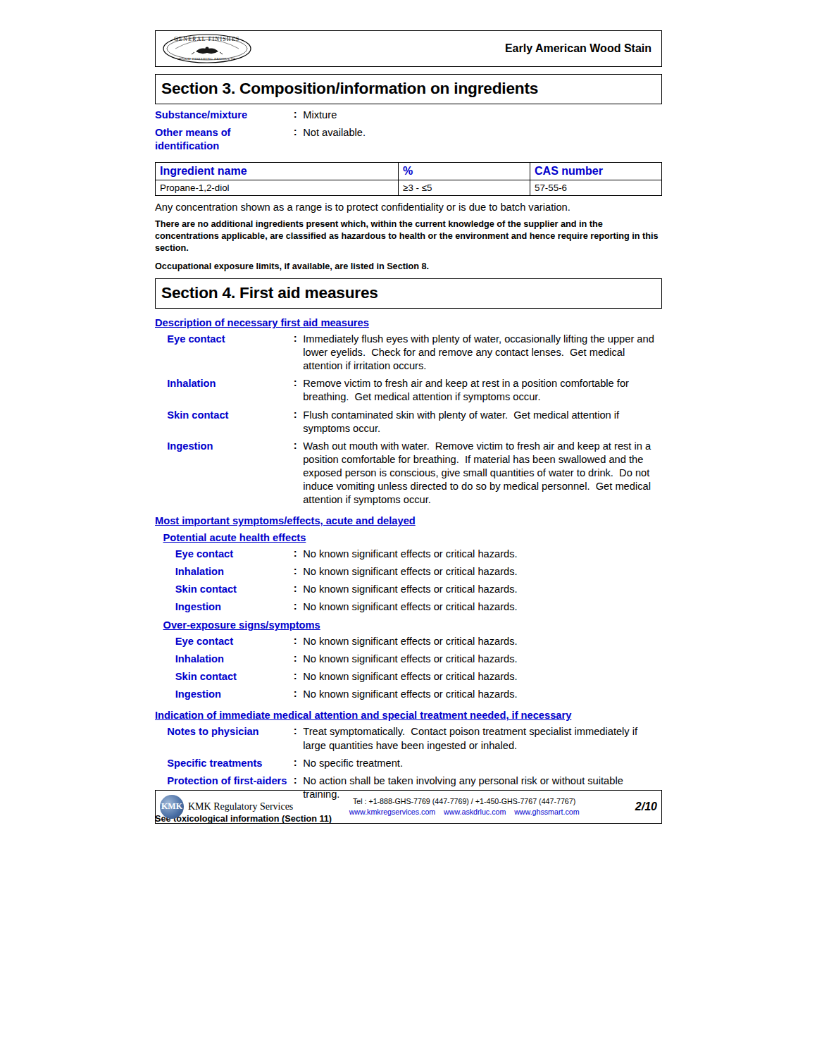GENERAL FINISHES WOOD FINISHING PRODUCTS
Early American Wood Stain
Section 3. Composition/information on ingredients
Substance/mixture
:
Mixture
Other means of
identification
:
Not available.
| Ingredient name | % | CAS number |
| --- | --- | --- |
| Propane-1,2-diol | ≥3 - ≤5 | 57-55-6 |
Any concentration shown as a range is to protect confidentiality or is due to batch variation.
There are no additional ingredients present which, within the current knowledge of the supplier and in the concentrations applicable, are classified as hazardous to health or the environment and hence require reporting in this section.
Occupational exposure limits, if available, are listed in Section 8.
Section 4. First aid measures
Description of necessary first aid measures
Eye contact
:
Immediately flush eyes with plenty of water, occasionally lifting the upper and lower eyelids. Check for and remove any contact lenses. Get medical attention if irritation occurs.
Inhalation
:
Remove victim to fresh air and keep at rest in a position comfortable for breathing. Get medical attention if symptoms occur.
Skin contact
:
Flush contaminated skin with plenty of water. Get medical attention if symptoms occur.
Ingestion
:
Wash out mouth with water. Remove victim to fresh air and keep at rest in a position comfortable for breathing. If material has been swallowed and the exposed person is conscious, give small quantities of water to drink. Do not induce vomiting unless directed to do so by medical personnel. Get medical attention if symptoms occur.
Most important symptoms/effects, acute and delayed
Potential acute health effects
Eye contact
:
No known significant effects or critical hazards.
Inhalation
:
No known significant effects or critical hazards.
Skin contact
:
No known significant effects or critical hazards.
Ingestion
:
No known significant effects or critical hazards.
Over-exposure signs/symptoms
Eye contact
:
No known significant effects or critical hazards.
Inhalation
:
No known significant effects or critical hazards.
Skin contact
:
No known significant effects or critical hazards.
Ingestion
:
No known significant effects or critical hazards.
Indication of immediate medical attention and special treatment needed, if necessary
Notes to physician
:
Treat symptomatically. Contact poison treatment specialist immediately if large quantities have been ingested or inhaled.
Specific treatments
:
No specific treatment.
Protection of first-aiders
:
No action shall be taken involving any personal risk or without suitable training.
See toxicological information (Section 11)
KMK
KMK Regulatory Services
Tel : +1-888-GHS-7769 (447-7769) / +1-450-GHS-7767 (447-7767)
www.kmkregservices.com www.askdrluc.com www.ghssmart.com
2/10